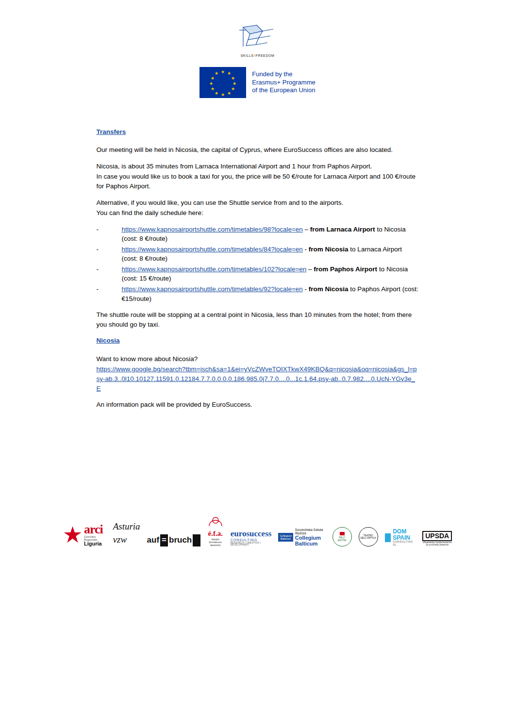SKILLS4 FREEDOM
★ ★ ★ ★ ★ ★ ★ ★ ★ ★ ★ ★
Funded by the
Erasmus+ Programme
of the European Union
Transfers
Our meeting will be held in Nicosia, the capital of Cyprus, where EuroSuccess offices are also located.
Nicosia, is about 35 minutes from Larnaca International Airport and 1 hour from Paphos Airport.
In case you would like us to book a taxi for you, the price will be 50 €/route for Larnaca Airport and 100 €/route for Paphos Airport.
Alternative, if you would like, you can use the Shuttle service from and to the airports.
You can find the daily schedule here:
https://www.kapnosairportshuttle.com/timetables/98?locale=en – from Larnaca Airport to Nicosia (cost: 8 €/route)
https://www.kapnosairportshuttle.com/timetables/84?locale=en - from Nicosia to Larnaca Airport (cost: 8 €/route)
https://www.kapnosairportshuttle.com/timetables/102?locale=en – from Paphos Airport to Nicosia (cost: 15 €/route)
https://www.kapnosairportshuttle.com/timetables/92?locale=en - from Nicosia to Paphos Airport (cost: €15/route)
The shuttle route will be stopping at a central point in Nicosia, less than 10 minutes from the hotel; from there you should go by taxi.
Nicosia
Want to know more about Nicosia?
https://www.google.bg/search?tbm=isch&sa=1&ei=yVcZWveTOIXTkwX49KBQ&q=nicosia&oq=nicosia&gs_l=psy-ab.3..0l10.10127.11591.0.12184.7.7.0.0.0.0.186.985.0j7.7.0....0...1c.1.64.psy-ab..0.7.982....0.UcN-YGv3e_E
An information pack will be provided by EuroSuccess.
arci
Comitato Regionale
Liguria
Asturia vzw
auf=bruch
é.f.a.
équipe formateurs associés
eurosuccess
CONSULTING
RESEARCH | CREATION | DEVELOPMENT
Collegium
Balticum
Szczecińska Szkoła Wyższa
Collegium Balticum
MİLLÎ
EĞİTİM
TEATRO
DELL'ORTICA
DOM SPAIN
CONSULTING SL
UPSDA
обединение професионално за устойчиво развитие